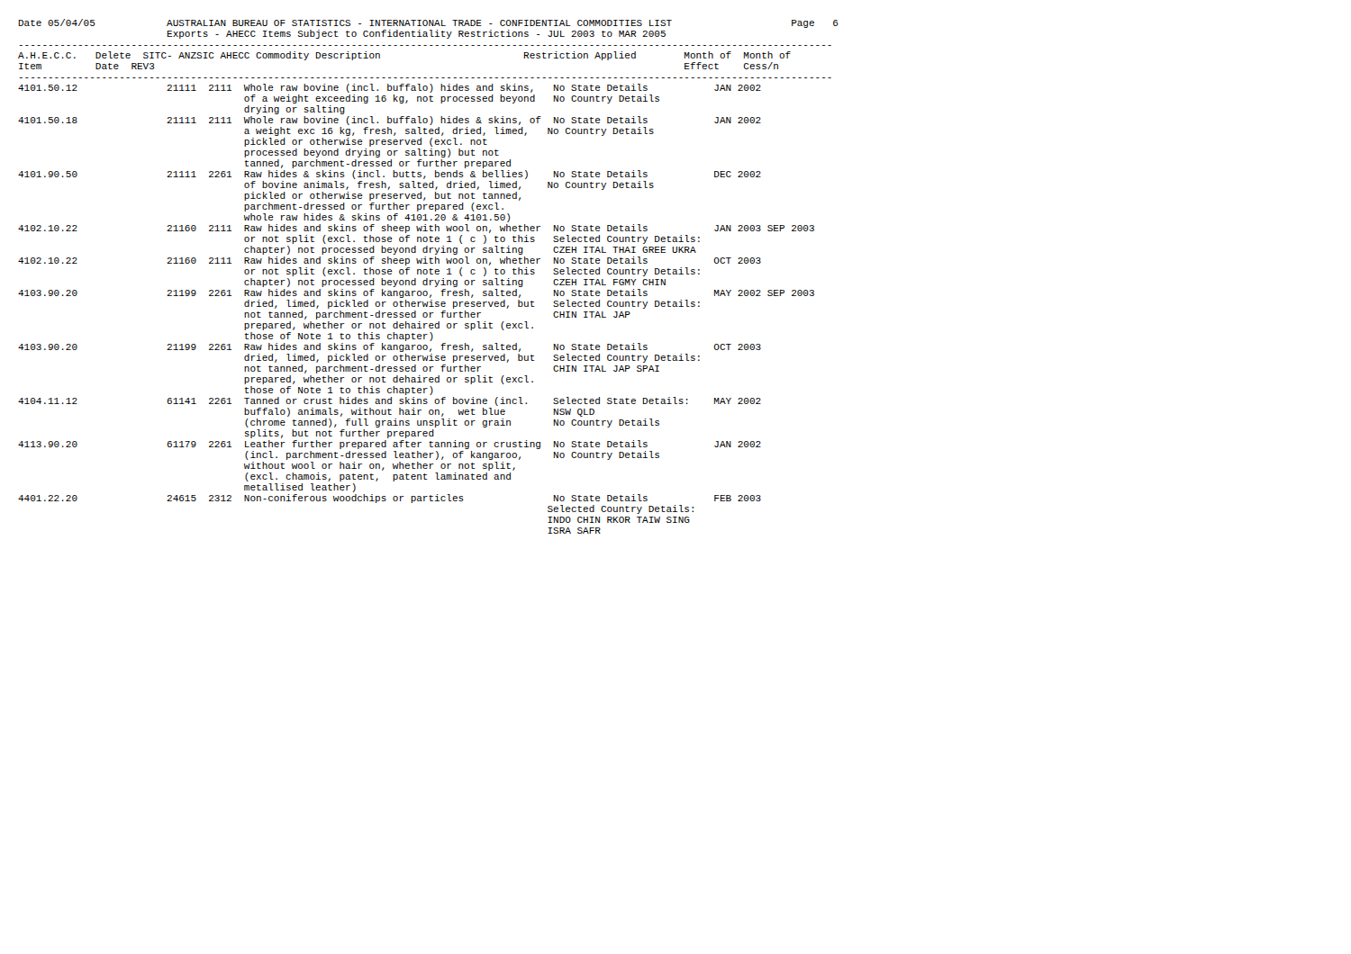Date 05/04/05            AUSTRALIAN BUREAU OF STATISTICS - INTERNATIONAL TRADE - CONFIDENTIAL COMMODITIES LIST                    Page   6
                         Exports - AHECC Items Subject to Confidentiality Restrictions - JUL 2003 to MAR 2005
-----------------------------------------------------------------------------------------------------------------------------------------
A.H.E.C.C.   Delete  SITC- ANZSIC AHECC Commodity Description                        Restriction Applied        Month of  Month of
Item         Date  REV3                                                                                         Effect    Cess/n
-----------------------------------------------------------------------------------------------------------------------------------------
4101.50.12               21111  2111  Whole raw bovine (incl. buffalo) hides and skins,   No State Details           JAN 2002
                                      of a weight exceeding 16 kg, not processed beyond   No Country Details
                                      drying or salting
4101.50.18               21111  2111  Whole raw bovine (incl. buffalo) hides & skins, of  No State Details           JAN 2002
                                      a weight exc 16 kg, fresh, salted, dried, limed,   No Country Details
                                      pickled or otherwise preserved (excl. not
                                      processed beyond drying or salting) but not
                                      tanned, parchment-dressed or further prepared
4101.90.50               21111  2261  Raw hides & skins (incl. butts, bends & bellies)    No State Details           DEC 2002
                                      of bovine animals, fresh, salted, dried, limed,    No Country Details
                                      pickled or otherwise preserved, but not tanned,
                                      parchment-dressed or further prepared (excl.
                                      whole raw hides & skins of 4101.20 & 4101.50)
4102.10.22               21160  2111  Raw hides and skins of sheep with wool on, whether  No State Details           JAN 2003 SEP 2003
                                      or not split (excl. those of note 1 ( c ) to this   Selected Country Details:
                                      chapter) not processed beyond drying or salting     CZEH ITAL THAI GREE UKRA
4102.10.22               21160  2111  Raw hides and skins of sheep with wool on, whether  No State Details           OCT 2003
                                      or not split (excl. those of note 1 ( c ) to this   Selected Country Details:
                                      chapter) not processed beyond drying or salting     CZEH ITAL FGMY CHIN
4103.90.20               21199  2261  Raw hides and skins of kangaroo, fresh, salted,     No State Details           MAY 2002 SEP 2003
                                      dried, limed, pickled or otherwise preserved, but   Selected Country Details:
                                      not tanned, parchment-dressed or further            CHIN ITAL JAP
                                      prepared, whether or not dehaired or split (excl.
                                      those of Note 1 to this chapter)
4103.90.20               21199  2261  Raw hides and skins of kangaroo, fresh, salted,     No State Details           OCT 2003
                                      dried, limed, pickled or otherwise preserved, but   Selected Country Details:
                                      not tanned, parchment-dressed or further            CHIN ITAL JAP SPAI
                                      prepared, whether or not dehaired or split (excl.
                                      those of Note 1 to this chapter)
4104.11.12               61141  2261  Tanned or crust hides and skins of bovine (incl.    Selected State Details:    MAY 2002
                                      buffalo) animals, without hair on,  wet blue        NSW QLD
                                      (chrome tanned), full grains unsplit or grain       No Country Details
                                      splits, but not further prepared
4113.90.20               61179  2261  Leather further prepared after tanning or crusting  No State Details           JAN 2002
                                      (incl. parchment-dressed leather), of kangaroo,     No Country Details
                                      without wool or hair on, whether or not split,
                                      (excl. chamois, patent,  patent laminated and
                                      metallised leather)
4401.22.20               24615  2312  Non-coniferous woodchips or particles               No State Details           FEB 2003
                                                                                         Selected Country Details:
                                                                                         INDO CHIN RKOR TAIW SING
                                                                                         ISRA SAFR